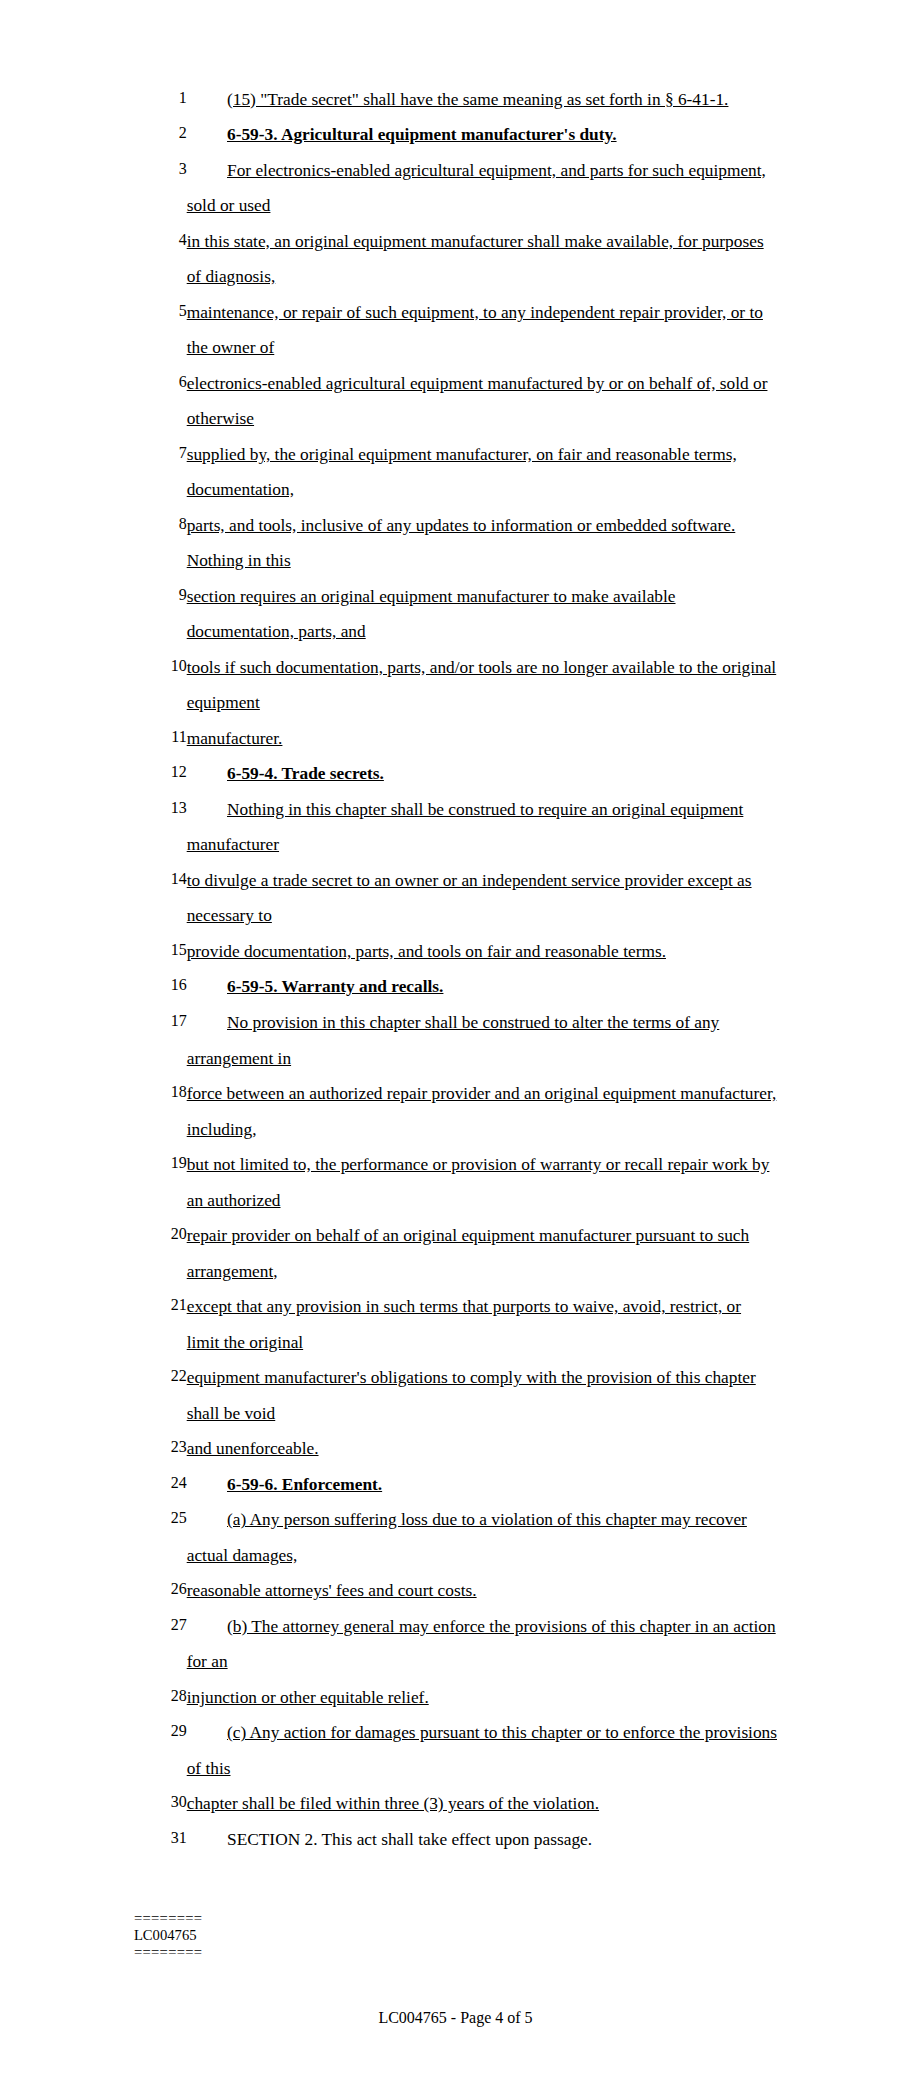| 1 | (15) "Trade secret" shall have the same meaning as set forth in § 6-41-1. |
| 2 | 6-59-3. Agricultural equipment manufacturer's duty. |
| 3 | For electronics-enabled agricultural equipment, and parts for such equipment, sold or used |
| 4 | in this state, an original equipment manufacturer shall make available, for purposes of diagnosis, |
| 5 | maintenance, or repair of such equipment, to any independent repair provider, or to the owner of |
| 6 | electronics-enabled agricultural equipment manufactured by or on behalf of, sold or otherwise |
| 7 | supplied by, the original equipment manufacturer, on fair and reasonable terms, documentation, |
| 8 | parts, and tools, inclusive of any updates to information or embedded software. Nothing in this |
| 9 | section requires an original equipment manufacturer to make available documentation, parts, and |
| 10 | tools if such documentation, parts, and/or tools are no longer available to the original equipment |
| 11 | manufacturer. |
| 12 | 6-59-4. Trade secrets. |
| 13 | Nothing in this chapter shall be construed to require an original equipment manufacturer |
| 14 | to divulge a trade secret to an owner or an independent service provider except as necessary to |
| 15 | provide documentation, parts, and tools on fair and reasonable terms. |
| 16 | 6-59-5. Warranty and recalls. |
| 17 | No provision in this chapter shall be construed to alter the terms of any arrangement in |
| 18 | force between an authorized repair provider and an original equipment manufacturer, including, |
| 19 | but not limited to, the performance or provision of warranty or recall repair work by an authorized |
| 20 | repair provider on behalf of an original equipment manufacturer pursuant to such arrangement, |
| 21 | except that any provision in such terms that purports to waive, avoid, restrict, or limit the original |
| 22 | equipment manufacturer's obligations to comply with the provision of this chapter shall be void |
| 23 | and unenforceable. |
| 24 | 6-59-6. Enforcement. |
| 25 | (a) Any person suffering loss due to a violation of this chapter may recover actual damages, |
| 26 | reasonable attorneys' fees and court costs. |
| 27 | (b) The attorney general may enforce the provisions of this chapter in an action for an |
| 28 | injunction or other equitable relief. |
| 29 | (c) Any action for damages pursuant to this chapter or to enforce the provisions of this |
| 30 | chapter shall be filed within three (3) years of the violation. |
| 31 | SECTION 2. This act shall take effect upon passage. |
========
LC004765
========
LC004765 - Page 4 of 5